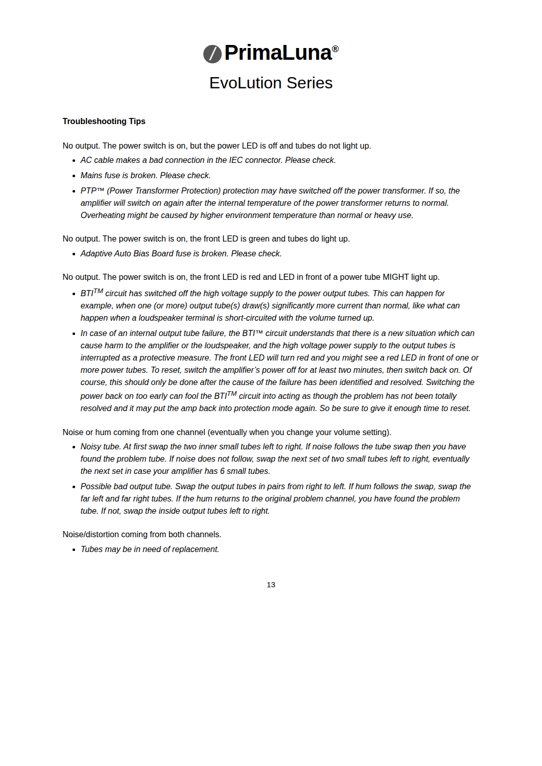/PrimaLuna®
EvoLution Series
Troubleshooting Tips
No output. The power switch is on, but the power LED is off and tubes do not light up.
AC cable makes a bad connection in the IEC connector. Please check.
Mains fuse is broken. Please check.
PTP™ (Power Transformer Protection) protection may have switched off the power transformer. If so, the amplifier will switch on again after the internal temperature of the power transformer returns to normal. Overheating might be caused by higher environment temperature than normal or heavy use.
No output. The power switch is on, the front LED is green and tubes do light up.
Adaptive Auto Bias Board fuse is broken. Please check.
No output. The power switch is on, the front LED is red and LED in front of a power tube MIGHT light up.
BTITM circuit has switched off the high voltage supply to the power output tubes. This can happen for example, when one (or more) output tube(s) draw(s) significantly more current than normal, like what can happen when a loudspeaker terminal is short-circuited with the volume turned up.
In case of an internal output tube failure, the BTI™ circuit understands that there is a new situation which can cause harm to the amplifier or the loudspeaker, and the high voltage power supply to the output tubes is interrupted as a protective measure. The front LED will turn red and you might see a red LED in front of one or more power tubes. To reset, switch the amplifier’s power off for at least two minutes, then switch back on. Of course, this should only be done after the cause of the failure has been identified and resolved. Switching the power back on too early can fool the BTITM circuit into acting as though the problem has not been totally resolved and it may put the amp back into protection mode again. So be sure to give it enough time to reset.
Noise or hum coming from one channel (eventually when you change your volume setting).
Noisy tube. At first swap the two inner small tubes left to right. If noise follows the tube swap then you have found the problem tube. If noise does not follow, swap the next set of two small tubes left to right, eventually the next set in case your amplifier has 6 small tubes.
Possible bad output tube. Swap the output tubes in pairs from right to left. If hum follows the swap, swap the far left and far right tubes. If the hum returns to the original problem channel, you have found the problem tube. If not, swap the inside output tubes left to right.
Noise/distortion coming from both channels.
Tubes may be in need of replacement.
13